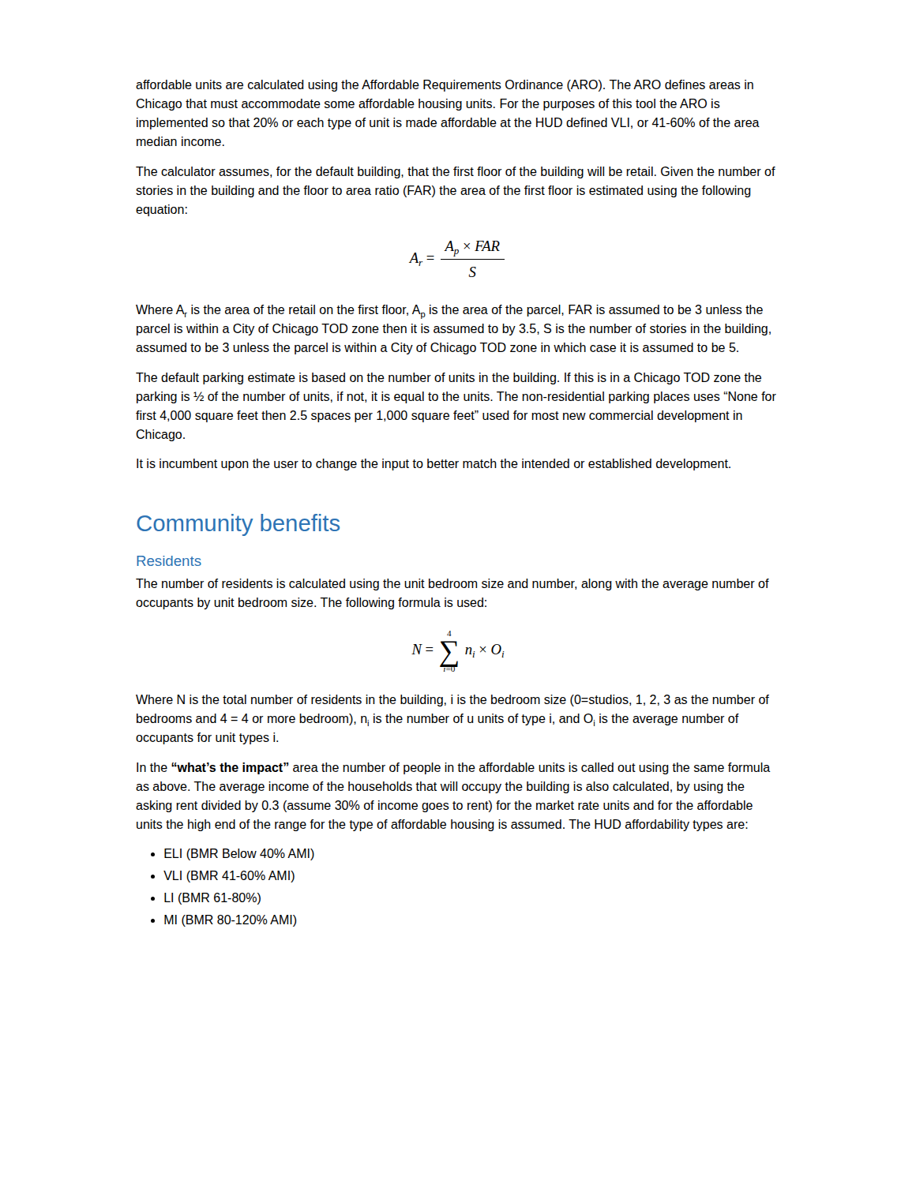affordable units are calculated using the Affordable Requirements Ordinance (ARO). The ARO defines areas in Chicago that must accommodate some affordable housing units. For the purposes of this tool the ARO is implemented so that 20% or each type of unit is made affordable at the HUD defined VLI, or 41-60% of the area median income.
The calculator assumes, for the default building, that the first floor of the building will be retail. Given the number of stories in the building and the floor to area ratio (FAR) the area of the first floor is estimated using the following equation:
Ar = Ap × FAR S
Where Ar is the area of the retail on the first floor, Ap is the area of the parcel, FAR is assumed to be 3 unless the parcel is within a City of Chicago TOD zone then it is assumed to by 3.5, S is the number of stories in the building, assumed to be 3 unless the parcel is within a City of Chicago TOD zone in which case it is assumed to be 5.
The default parking estimate is based on the number of units in the building. If this is in a Chicago TOD zone the parking is ½ of the number of units, if not, it is equal to the units. The non-residential parking places uses “None for first 4,000 square feet then 2.5 spaces per 1,000 square feet” used for most new commercial development in Chicago.
It is incumbent upon the user to change the input to better match the intended or established development.
Community benefits
Residents
The number of residents is calculated using the unit bedroom size and number, along with the average number of occupants by unit bedroom size. The following formula is used:
N = 4 ∑ i=0 ni × Oi
Where N is the total number of residents in the building, i is the bedroom size (0=studios, 1, 2, 3 as the number of bedrooms and 4 = 4 or more bedroom), ni is the number of u units of type i, and Oi is the average number of occupants for unit types i.
In the “what’s the impact” area the number of people in the affordable units is called out using the same formula as above. The average income of the households that will occupy the building is also calculated, by using the asking rent divided by 0.3 (assume 30% of income goes to rent) for the market rate units and for the affordable units the high end of the range for the type of affordable housing is assumed. The HUD affordability types are:
ELI (BMR Below 40% AMI)
VLI (BMR 41-60% AMI)
LI (BMR 61-80%)
MI (BMR 80-120% AMI)